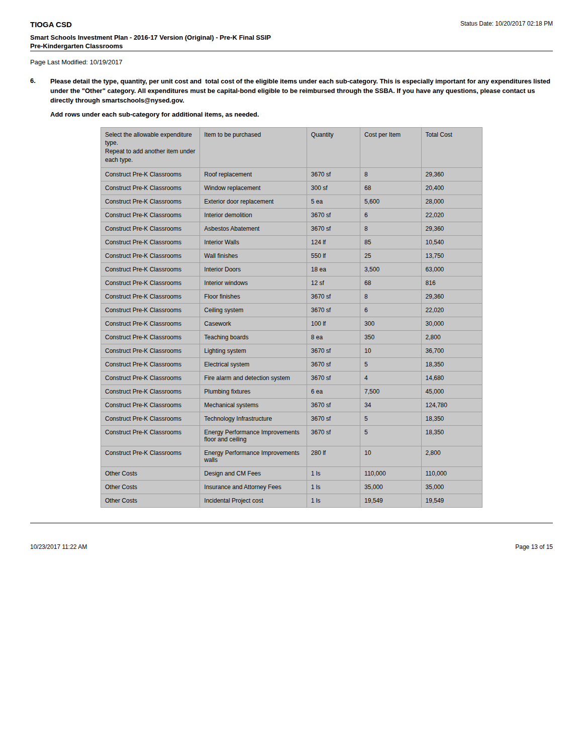TIOGA CSD
Status Date: 10/20/2017 02:18 PM
Smart Schools Investment Plan - 2016-17 Version (Original) - Pre-K Final SSIP
Pre-Kindergarten Classrooms
Page Last Modified: 10/19/2017
6.
Please detail the type, quantity, per unit cost and total cost of the eligible items under each sub-category. This is especially important for any expenditures listed under the "Other" category. All expenditures must be capital-bond eligible to be reimbursed through the SSBA. If you have any questions, please contact us directly through smartschools@nysed.gov.
Add rows under each sub-category for additional items, as needed.
| Select the allowable expenditure type. Repeat to add another item under each type. | Item to be purchased | Quantity | Cost per Item | Total Cost |
| --- | --- | --- | --- | --- |
| Construct Pre-K Classrooms | Roof replacement | 3670 sf | 8 | 29,360 |
| Construct Pre-K Classrooms | Window replacement | 300 sf | 68 | 20,400 |
| Construct Pre-K Classrooms | Exterior door replacement | 5 ea | 5,600 | 28,000 |
| Construct Pre-K Classrooms | Interior demolition | 3670 sf | 6 | 22,020 |
| Construct Pre-K Classrooms | Asbestos Abatement | 3670 sf | 8 | 29,360 |
| Construct Pre-K Classrooms | Interior Walls | 124 lf | 85 | 10,540 |
| Construct Pre-K Classrooms | Wall finishes | 550 lf | 25 | 13,750 |
| Construct Pre-K Classrooms | Interior Doors | 18 ea | 3,500 | 63,000 |
| Construct Pre-K Classrooms | Interior windows | 12 sf | 68 | 816 |
| Construct Pre-K Classrooms | Floor finishes | 3670 sf | 8 | 29,360 |
| Construct Pre-K Classrooms | Ceiling system | 3670 sf | 6 | 22,020 |
| Construct Pre-K Classrooms | Casework | 100 lf | 300 | 30,000 |
| Construct Pre-K Classrooms | Teaching boards | 8 ea | 350 | 2,800 |
| Construct Pre-K Classrooms | Lighting system | 3670 sf | 10 | 36,700 |
| Construct Pre-K Classrooms | Electrical system | 3670 sf | 5 | 18,350 |
| Construct Pre-K Classrooms | Fire alarm and detection system | 3670 sf | 4 | 14,680 |
| Construct Pre-K Classrooms | Plumbing fixtures | 6 ea | 7,500 | 45,000 |
| Construct Pre-K Classrooms | Mechanical systems | 3670 sf | 34 | 124,780 |
| Construct Pre-K Classrooms | Technology Infrastructure | 3670 sf | 5 | 18,350 |
| Construct Pre-K Classrooms | Energy Performance Improvements floor and ceiling | 3670 sf | 5 | 18,350 |
| Construct Pre-K Classrooms | Energy Performance Improvements walls | 280 lf | 10 | 2,800 |
| Other Costs | Design and CM Fees | 1 ls | 110,000 | 110,000 |
| Other Costs | Insurance and Attorney Fees | 1 ls | 35,000 | 35,000 |
| Other Costs | Incidental Project cost | 1 ls | 19,549 | 19,549 |
10/23/2017 11:22 AM
Page 13 of 15